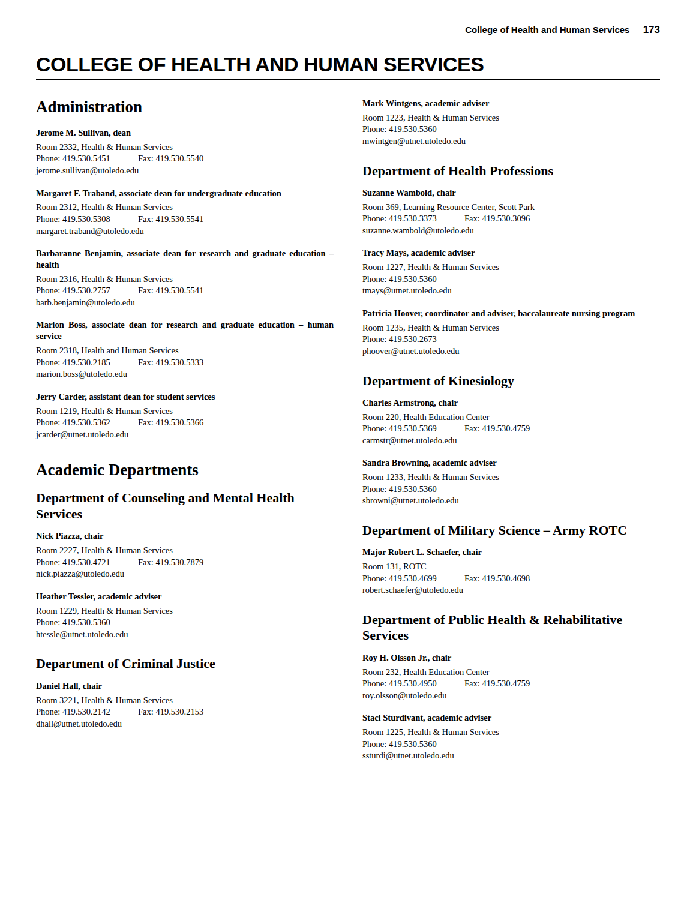College of Health and Human Services 173
COLLEGE OF HEALTH AND HUMAN SERVICES
Administration
Jerome M. Sullivan, dean
Room 2332, Health & Human Services
Phone: 419.530.5451 Fax: 419.530.5540
jerome.sullivan@utoledo.edu
Margaret F. Traband, associate dean for undergraduate education
Room 2312, Health & Human Services
Phone: 419.530.5308 Fax: 419.530.5541
margaret.traband@utoledo.edu
Barbaranne Benjamin, associate dean for research and graduate education – health
Room 2316, Health & Human Services
Phone: 419.530.2757 Fax: 419.530.5541
barb.benjamin@utoledo.edu
Marion Boss, associate dean for research and graduate education – human service
Room 2318, Health and Human Services
Phone: 419.530.2185 Fax: 419.530.5333
marion.boss@utoledo.edu
Jerry Carder, assistant dean for student services
Room 1219, Health & Human Services
Phone: 419.530.5362 Fax: 419.530.5366
jcarder@utnet.utoledo.edu
Academic Departments
Department of Counseling and Mental Health Services
Nick Piazza, chair
Room 2227, Health & Human Services
Phone: 419.530.4721 Fax: 419.530.7879
nick.piazza@utoledo.edu
Heather Tessler, academic adviser
Room 1229, Health & Human Services
Phone: 419.530.5360
htessle@utnet.utoledo.edu
Department of Criminal Justice
Daniel Hall, chair
Room 3221, Health & Human Services
Phone: 419.530.2142 Fax: 419.530.2153
dhall@utnet.utoledo.edu
Mark Wintgens, academic adviser
Room 1223, Health & Human Services
Phone: 419.530.5360
mwintgen@utnet.utoledo.edu
Department of Health Professions
Suzanne Wambold, chair
Room 369, Learning Resource Center, Scott Park
Phone: 419.530.3373 Fax: 419.530.3096
suzanne.wambold@utoledo.edu
Tracy Mays, academic adviser
Room 1227, Health & Human Services
Phone: 419.530.5360
tmays@utnet.utoledo.edu
Patricia Hoover, coordinator and adviser, baccalaureate nursing program
Room 1235, Health & Human Services
Phone: 419.530.2673
phoover@utnet.utoledo.edu
Department of Kinesiology
Charles Armstrong, chair
Room 220, Health Education Center
Phone: 419.530.5369 Fax: 419.530.4759
carmstr@utnet.utoledo.edu
Sandra Browning, academic adviser
Room 1233, Health & Human Services
Phone: 419.530.5360
sbrowni@utnet.utoledo.edu
Department of Military Science – Army ROTC
Major Robert L. Schaefer, chair
Room 131, ROTC
Phone: 419.530.4699 Fax: 419.530.4698
robert.schaefer@utoledo.edu
Department of Public Health & Rehabilitative Services
Roy H. Olsson Jr., chair
Room 232, Health Education Center
Phone: 419.530.4950 Fax: 419.530.4759
roy.olsson@utoledo.edu
Staci Sturdivant, academic adviser
Room 1225, Health & Human Services
Phone: 419.530.5360
ssturdi@utnet.utoledo.edu